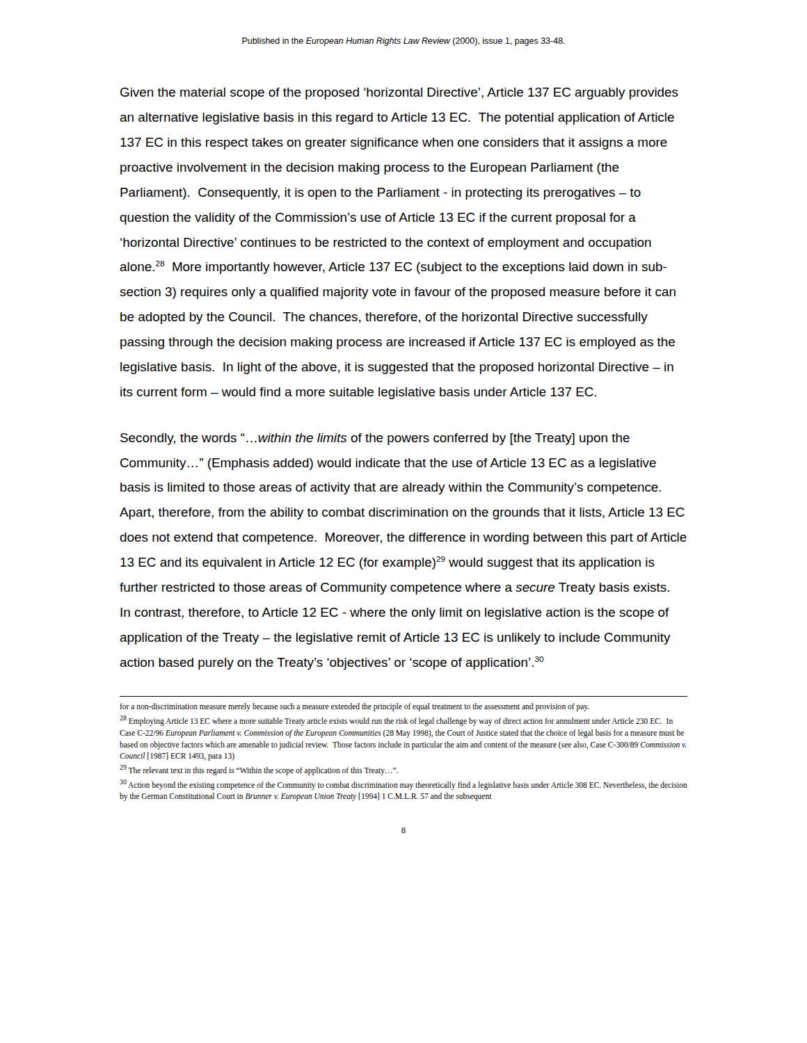Published in the European Human Rights Law Review (2000), issue 1, pages 33-48.
Given the material scope of the proposed ‘horizontal Directive’, Article 137 EC arguably provides an alternative legislative basis in this regard to Article 13 EC. The potential application of Article 137 EC in this respect takes on greater significance when one considers that it assigns a more proactive involvement in the decision making process to the European Parliament (the Parliament). Consequently, it is open to the Parliament - in protecting its prerogatives – to question the validity of the Commission’s use of Article 13 EC if the current proposal for a ‘horizontal Directive’ continues to be restricted to the context of employment and occupation alone.28 More importantly however, Article 137 EC (subject to the exceptions laid down in sub-section 3) requires only a qualified majority vote in favour of the proposed measure before it can be adopted by the Council. The chances, therefore, of the horizontal Directive successfully passing through the decision making process are increased if Article 137 EC is employed as the legislative basis. In light of the above, it is suggested that the proposed horizontal Directive – in its current form – would find a more suitable legislative basis under Article 137 EC.
Secondly, the words “…within the limits of the powers conferred by [the Treaty] upon the Community…” (Emphasis added) would indicate that the use of Article 13 EC as a legislative basis is limited to those areas of activity that are already within the Community’s competence. Apart, therefore, from the ability to combat discrimination on the grounds that it lists, Article 13 EC does not extend that competence. Moreover, the difference in wording between this part of Article 13 EC and its equivalent in Article 12 EC (for example)29 would suggest that its application is further restricted to those areas of Community competence where a secure Treaty basis exists. In contrast, therefore, to Article 12 EC - where the only limit on legislative action is the scope of application of the Treaty – the legislative remit of Article 13 EC is unlikely to include Community action based purely on the Treaty’s ‘objectives’ or ‘scope of application’.30
for a non-discrimination measure merely because such a measure extended the principle of equal treatment to the assessment and provision of pay.
28 Employing Article 13 EC where a more suitable Treaty article exists would run the risk of legal challenge by way of direct action for annulment under Article 230 EC. In Case C-22/96 European Parliament v. Commission of the European Communities (28 May 1998), the Court of Justice stated that the choice of legal basis for a measure must be based on objective factors which are amenable to judicial review. Those factors include in particular the aim and content of the measure (see also, Case C-300/89 Commission v. Council [1987] ECR 1493, para 13)
29 The relevant text in this regard is “Within the scope of application of this Treaty…”.
30 Action beyond the existing competence of the Community to combat discrimination may theoretically find a legislative basis under Article 308 EC. Nevertheless, the decision by the German Constitutional Court in Brunner v. European Union Treaty [1994] 1 C.M.L.R. 57 and the subsequent
8